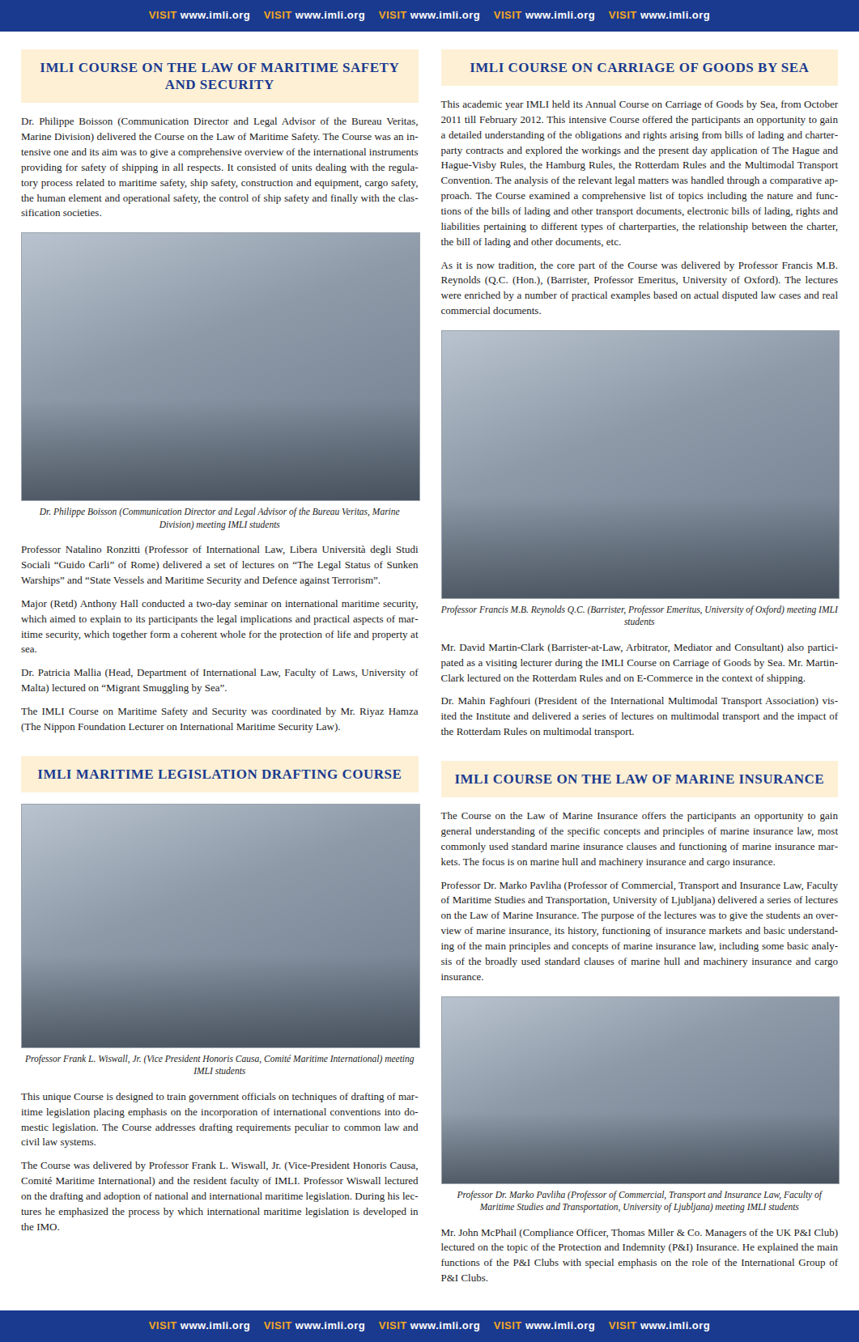VISIT www.imli.org VISIT www.imli.org VISIT www.imli.org VISIT www.imli.org VISIT www.imli.org
IMLI Course on the Law of Maritime Safety and Security
Dr. Philippe Boisson (Communication Director and Legal Advisor of the Bureau Veritas, Marine Division) delivered the Course on the Law of Maritime Safety. The Course was an intensive one and its aim was to give a comprehensive overview of the international instruments providing for safety of shipping in all respects. It consisted of units dealing with the regulatory process related to maritime safety, ship safety, construction and equipment, cargo safety, the human element and operational safety, the control of ship safety and finally with the classification societies.
Dr. Philippe Boisson (Communication Director and Legal Advisor of the Bureau Veritas, Marine Division) meeting IMLI students
Professor Natalino Ronzitti (Professor of International Law, Libera Università degli Studi Sociali “Guido Carli” of Rome) delivered a set of lectures on “The Legal Status of Sunken Warships” and “State Vessels and Maritime Security and Defence against Terrorism”.
Major (Retd) Anthony Hall conducted a two-day seminar on international maritime security, which aimed to explain to its participants the legal implications and practical aspects of maritime security, which together form a coherent whole for the protection of life and property at sea.
Dr. Patricia Mallia (Head, Department of International Law, Faculty of Laws, University of Malta) lectured on “Migrant Smuggling by Sea”.
The IMLI Course on Maritime Safety and Security was coordinated by Mr. Riyaz Hamza (The Nippon Foundation Lecturer on International Maritime Security Law).
IMLI Maritime Legislation Drafting Course
Professor Frank L. Wiswall, Jr. (Vice President Honoris Causa, Comité Maritime International) meeting IMLI students
This unique Course is designed to train government officials on techniques of drafting of maritime legislation placing emphasis on the incorporation of international conventions into domestic legislation. The Course addresses drafting requirements peculiar to common law and civil law systems.
The Course was delivered by Professor Frank L. Wiswall, Jr. (Vice-President Honoris Causa, Comité Maritime International) and the resident faculty of IMLI. Professor Wiswall lectured on the drafting and adoption of national and international maritime legislation. During his lectures he emphasized the process by which international maritime legislation is developed in the IMO.
IMLI Course on Carriage of Goods by Sea
This academic year IMLI held its Annual Course on Carriage of Goods by Sea, from October 2011 till February 2012. This intensive Course offered the participants an opportunity to gain a detailed understanding of the obligations and rights arising from bills of lading and charterparty contracts and explored the workings and the present day application of The Hague and Hague-Visby Rules, the Hamburg Rules, the Rotterdam Rules and the Multimodal Transport Convention. The analysis of the relevant legal matters was handled through a comparative approach. The Course examined a comprehensive list of topics including the nature and functions of the bills of lading and other transport documents, electronic bills of lading, rights and liabilities pertaining to different types of charterparties, the relationship between the charter, the bill of lading and other documents, etc.
As it is now tradition, the core part of the Course was delivered by Professor Francis M.B. Reynolds (Q.C. (Hon.), (Barrister, Professor Emeritus, University of Oxford). The lectures were enriched by a number of practical examples based on actual disputed law cases and real commercial documents.
Professor Francis M.B. Reynolds Q.C. (Barrister, Professor Emeritus, University of Oxford) meeting IMLI students
Mr. David Martin-Clark (Barrister-at-Law, Arbitrator, Mediator and Consultant) also participated as a visiting lecturer during the IMLI Course on Carriage of Goods by Sea. Mr. Martin-Clark lectured on the Rotterdam Rules and on E-Commerce in the context of shipping.
Dr. Mahin Faghfouri (President of the International Multimodal Transport Association) visited the Institute and delivered a series of lectures on multimodal transport and the impact of the Rotterdam Rules on multimodal transport.
IMLI Course on the Law of Marine Insurance
The Course on the Law of Marine Insurance offers the participants an opportunity to gain general understanding of the specific concepts and principles of marine insurance law, most commonly used standard marine insurance clauses and functioning of marine insurance markets. The focus is on marine hull and machinery insurance and cargo insurance.
Professor Dr. Marko Pavliha (Professor of Commercial, Transport and Insurance Law, Faculty of Maritime Studies and Transportation, University of Ljubljana) delivered a series of lectures on the Law of Marine Insurance. The purpose of the lectures was to give the students an overview of marine insurance, its history, functioning of insurance markets and basic understanding of the main principles and concepts of marine insurance law, including some basic analysis of the broadly used standard clauses of marine hull and machinery insurance and cargo insurance.
Professor Dr. Marko Pavliha (Professor of Commercial, Transport and Insurance Law, Faculty of Maritime Studies and Transportation, University of Ljubljana) meeting IMLI students
Mr. John McPhail (Compliance Officer, Thomas Miller & Co. Managers of the UK P&I Club) lectured on the topic of the Protection and Indemnity (P&I) Insurance. He explained the main functions of the P&I Clubs with special emphasis on the role of the International Group of P&I Clubs.
VISIT www.imli.org VISIT www.imli.org VISIT www.imli.org VISIT www.imli.org VISIT www.imli.org